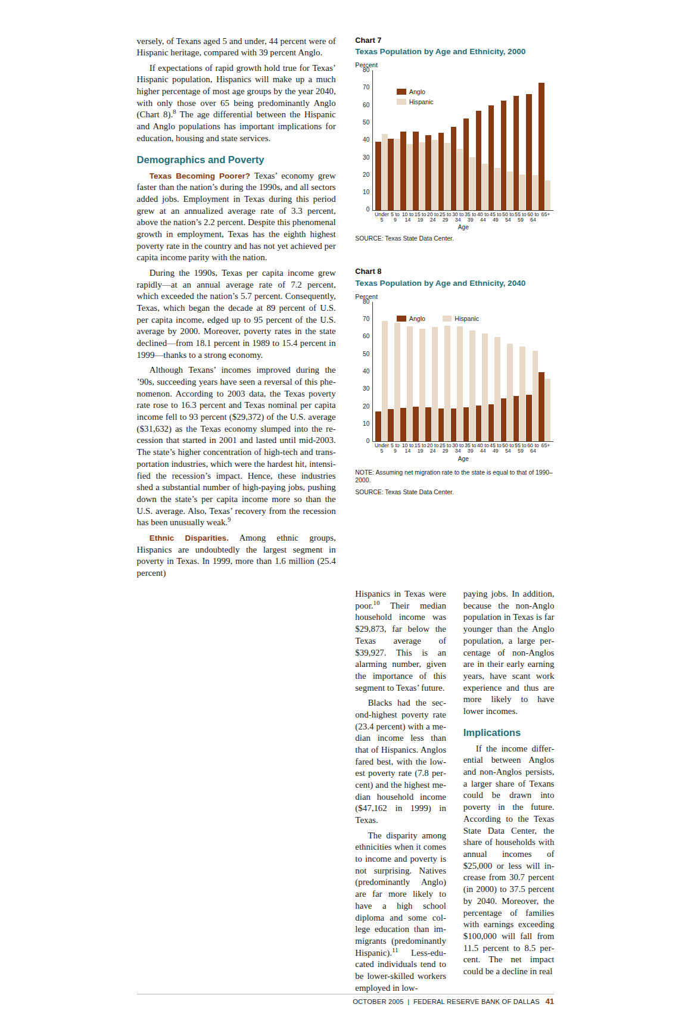versely, of Texans aged 5 and under, 44 percent were of Hispanic heritage, compared with 39 percent Anglo.
If expectations of rapid growth hold true for Texas’ Hispanic population, Hispanics will make up a much higher percentage of most age groups by the year 2040, with only those over 65 being predominantly Anglo (Chart 8).8 The age differential between the Hispanic and Anglo populations has important implications for education, housing and state services.
Demographics and Poverty
Texas Becoming Poorer? Texas’ economy grew faster than the nation’s during the 1990s, and all sectors added jobs. Employment in Texas during this period grew at an annualized average rate of 3.3 percent, above the nation’s 2.2 percent. Despite this phenomenal growth in employment, Texas has the eighth highest poverty rate in the country and has not yet achieved per capita income parity with the nation.
During the 1990s, Texas per capita income grew rapidly—at an annual average rate of 7.2 percent, which exceeded the nation’s 5.7 percent. Consequently, Texas, which began the decade at 89 percent of U.S. per capita income, edged up to 95 percent of the U.S. average by 2000. Moreover, poverty rates in the state declined—from 18.1 percent in 1989 to 15.4 percent in 1999—thanks to a strong economy.
Although Texans’ incomes improved during the ’90s, succeeding years have seen a reversal of this phenomenon. According to 2003 data, the Texas poverty rate rose to 16.3 percent and Texas nominal per capita income fell to 93 percent ($29,372) of the U.S. average ($31,632) as the Texas economy slumped into the recession that started in 2001 and lasted until mid-2003. The state’s higher concentration of high-tech and transportation industries, which were the hardest hit, intensified the recession’s impact. Hence, these industries shed a substantial number of high-paying jobs, pushing down the state’s per capita income more so than the U.S. average. Also, Texas’ recovery from the recession has been unusually weak.9
Ethnic Disparities. Among ethnic groups, Hispanics are undoubtedly the largest segment in poverty in Texas. In 1999, more than 1.6 million (25.4 percent)
Chart 7
Texas Population by Age and Ethnicity, 2000
Percent
80 70 60 50 40 30 20 10 0
Anglo
Hispanic
Under 55 to 910 to 1415 to 1920 to 2425 to 2930 to 3435 to 3940 to 4445 to 4950 to 5455 to 5960 to 6465+
Age
SOURCE: Texas State Data Center.
Chart 8
Texas Population by Age and Ethnicity, 2040
Percent
80 70 60 50 40 30 20 10 0
Anglo
Hispanic
Under 55 to 910 to 1415 to 1920 to 2425 to 2930 to 3435 to 3940 to 4445 to 4950 to 5455 to 5960 to 6465+
Age
NOTE: Assuming net migration rate to the state is equal to that of 1990–2000.
SOURCE: Texas State Data Center.
Hispanics in Texas were poor.10 Their median household income was $29,873, far below the Texas average of $39,927. This is an alarming number, given the importance of this segment to Texas’ future.
Blacks had the second-highest poverty rate (23.4 percent) with a median income less than that of Hispanics. Anglos fared best, with the lowest poverty rate (7.8 percent) and the highest median household income ($47,162 in 1999) in Texas.
The disparity among ethnicities when it comes to income and poverty is not surprising. Natives (predominantly Anglo) are far more likely to have a high school diploma and some college education than immigrants (predominantly Hispanic).11 Less-educated individuals tend to be lower-skilled workers employed in low-
paying jobs. In addition, because the non-Anglo population in Texas is far younger than the Anglo population, a large percentage of non-Anglos are in their early earning years, have scant work experience and thus are more likely to have lower incomes.
Implications
If the income differential between Anglos and non-Anglos persists, a larger share of Texans could be drawn into poverty in the future. According to the Texas State Data Center, the share of households with annual incomes of $25,000 or less will increase from 30.7 percent (in 2000) to 37.5 percent by 2040. Moreover, the percentage of families with earnings exceeding $100,000 will fall from 11.5 percent to 8.5 percent. The net impact could be a decline in real
OCTOBER 2005 | FEDERAL RESERVE BANK OF DALLAS 41